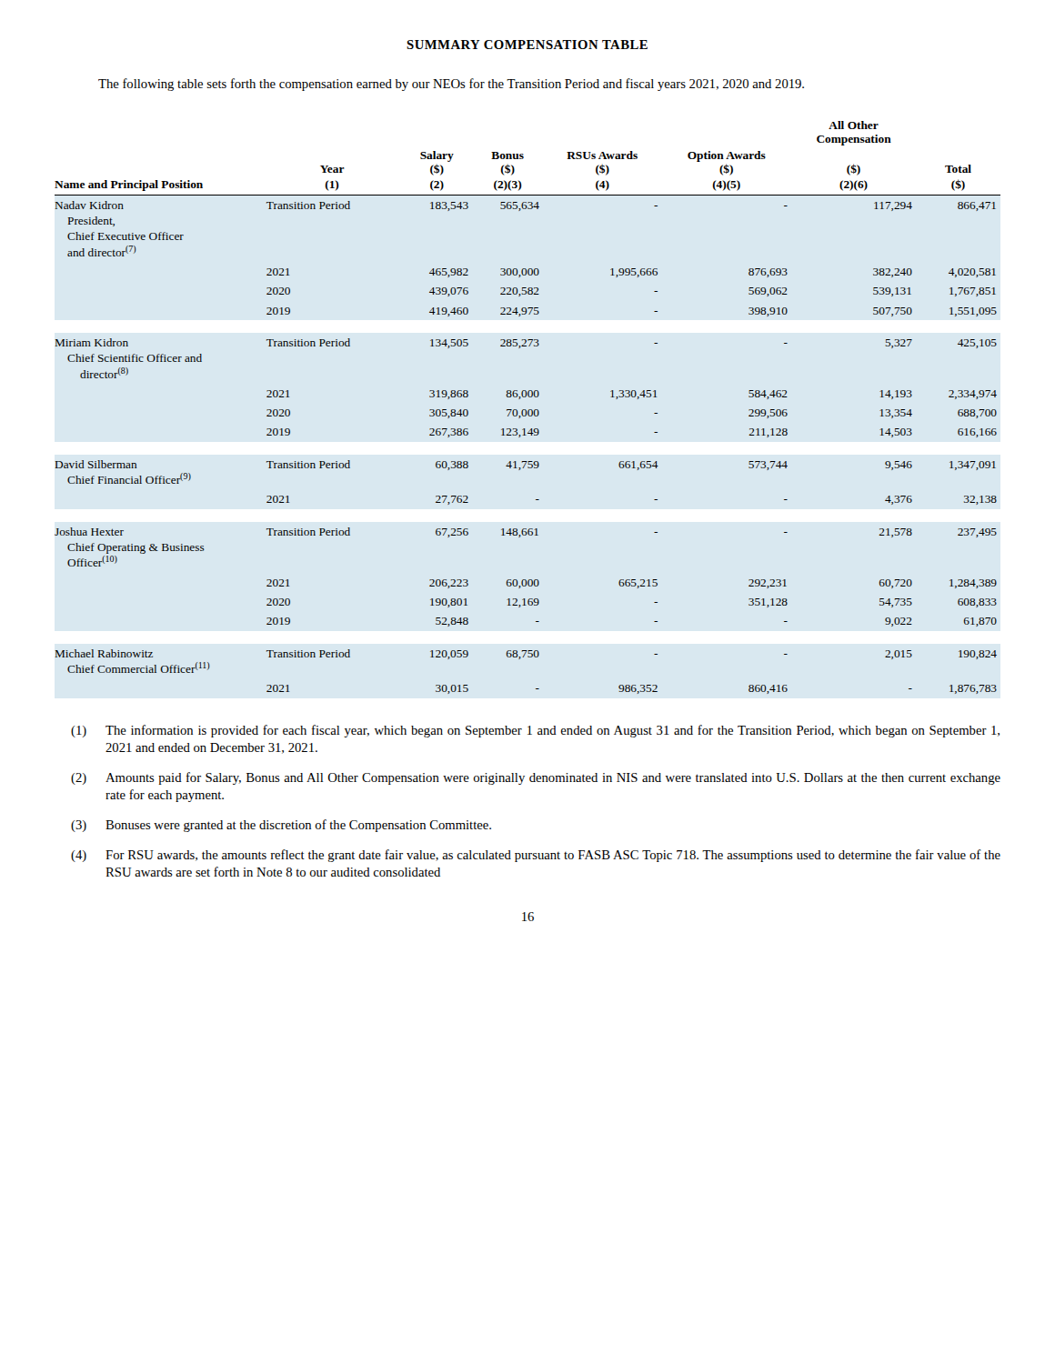SUMMARY COMPENSATION TABLE
The following table sets forth the compensation earned by our NEOs for the Transition Period and fiscal years 2021, 2020 and 2019.
| | | | | | | All Other Compensation | |
| --- | --- | --- | --- | --- | --- | --- | --- |
| | Year | Salary ($) | Bonus ($) | RSUs Awards ($) | Option Awards ($) | ($) | Total |
| Name and Principal Position | (1) | (2) | (2)(3) | (4) | (4)(5) | (2)(6) | ($) |
| Nadav Kidron President, Chief Executive Officer and director (7) | Transition Period | 183,543 | 565,634 | - | - | 117,294 | 866,471 |
| | 2021 | 465,982 | 300,000 | 1,995,666 | 876,693 | 382,240 | 4,020,581 |
| | 2020 | 439,076 | 220,582 | - | 569,062 | 539,131 | 1,767,851 |
| | 2019 | 419,460 | 224,975 | - | 398,910 | 507,750 | 1,551,095 |
| Miriam Kidron Chief Scientific Officer and director (8) | Transition Period | 134,505 | 285,273 | - | - | 5,327 | 425,105 |
| | 2021 | 319,868 | 86,000 | 1,330,451 | 584,462 | 14,193 | 2,334,974 |
| | 2020 | 305,840 | 70,000 | - | 299,506 | 13,354 | 688,700 |
| | 2019 | 267,386 | 123,149 | - | 211,128 | 14,503 | 616,166 |
| David Silberman Chief Financial Officer (9) | Transition Period | 60,388 | 41,759 | 661,654 | 573,744 | 9,546 | 1,347,091 |
| | 2021 | 27,762 | - | - | - | 4,376 | 32,138 |
| Joshua Hexter Chief Operating & Business Officer (10) | Transition Period | 67,256 | 148,661 | - | - | 21,578 | 237,495 |
| | 2021 | 206,223 | 60,000 | 665,215 | 292,231 | 60,720 | 1,284,389 |
| | 2020 | 190,801 | 12,169 | - | 351,128 | 54,735 | 608,833 |
| | 2019 | 52,848 | - | - | - | 9,022 | 61,870 |
| Michael Rabinowitz Chief Commercial Officer (11) | Transition Period | 120,059 | 68,750 | - | - | 2,015 | 190,824 |
| | 2021 | 30,015 | - | 986,352 | 860,416 | - | 1,876,783 |
(1) The information is provided for each fiscal year, which began on September 1 and ended on August 31 and for the Transition Period, which began on September 1, 2021 and ended on December 31, 2021.
(2) Amounts paid for Salary, Bonus and All Other Compensation were originally denominated in NIS and were translated into U.S. Dollars at the then current exchange rate for each payment.
(3) Bonuses were granted at the discretion of the Compensation Committee.
(4) For RSU awards, the amounts reflect the grant date fair value, as calculated pursuant to FASB ASC Topic 718. The assumptions used to determine the fair value of the RSU awards are set forth in Note 8 to our audited consolidated
16